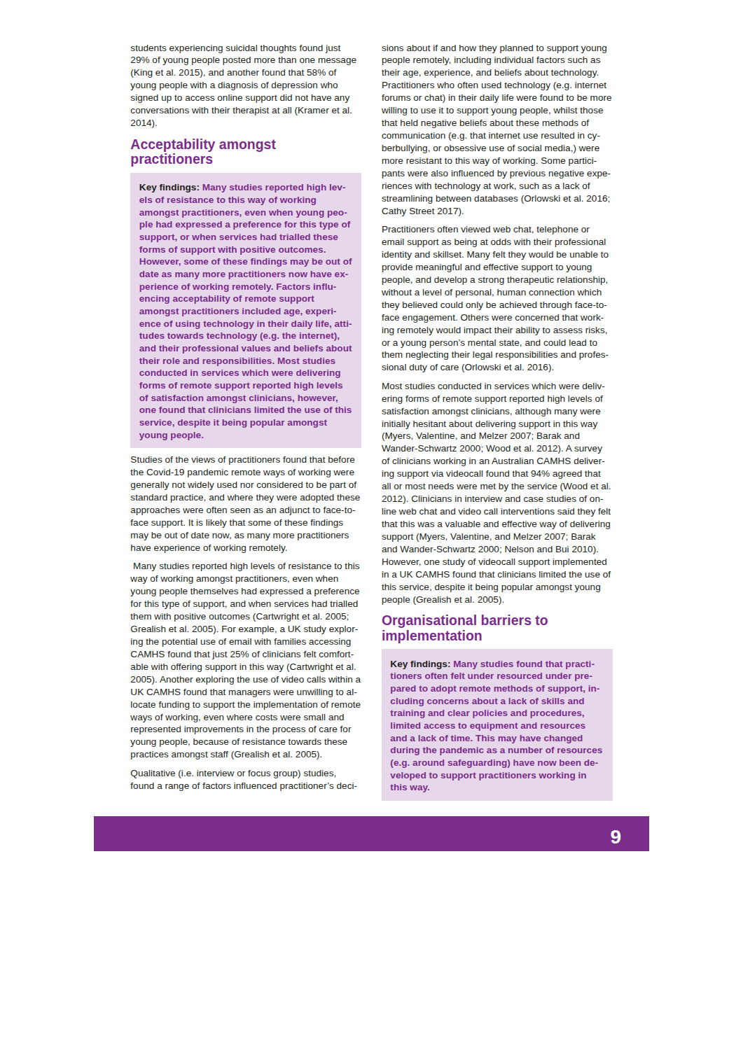students experiencing suicidal thoughts found just 29% of young people posted more than one message (King et al. 2015), and another found that 58% of young people with a diagnosis of depression who signed up to access online support did not have any conversations with their therapist at all (Kramer et al. 2014).
Acceptability amongst practitioners
Key findings: Many studies reported high levels of resistance to this way of working amongst practitioners, even when young people had expressed a preference for this type of support, or when services had trialled these forms of support with positive outcomes. However, some of these findings may be out of date as many more practitioners now have experience of working remotely. Factors influencing acceptability of remote support amongst practitioners included age, experience of using technology in their daily life, attitudes towards technology (e.g. the internet), and their professional values and beliefs about their role and responsibilities. Most studies conducted in services which were delivering forms of remote support reported high levels of satisfaction amongst clinicians, however, one found that clinicians limited the use of this service, despite it being popular amongst young people.
Studies of the views of practitioners found that before the Covid-19 pandemic remote ways of working were generally not widely used nor considered to be part of standard practice, and where they were adopted these approaches were often seen as an adjunct to face-to-face support. It is likely that some of these findings may be out of date now, as many more practitioners have experience of working remotely.
Many studies reported high levels of resistance to this way of working amongst practitioners, even when young people themselves had expressed a preference for this type of support, and when services had trialled them with positive outcomes (Cartwright et al. 2005; Grealish et al. 2005). For example, a UK study exploring the potential use of email with families accessing CAMHS found that just 25% of clinicians felt comfortable with offering support in this way (Cartwright et al. 2005). Another exploring the use of video calls within a UK CAMHS found that managers were unwilling to allocate funding to support the implementation of remote ways of working, even where costs were small and represented improvements in the process of care for young people, because of resistance towards these practices amongst staff (Grealish et al. 2005).
Qualitative (i.e. interview or focus group) studies, found a range of factors influenced practitioner’s decisions about if and how they planned to support young people remotely, including individual factors such as their age, experience, and beliefs about technology. Practitioners who often used technology (e.g. internet forums or chat) in their daily life were found to be more willing to use it to support young people, whilst those that held negative beliefs about these methods of communication (e.g. that internet use resulted in cyberbullying, or obsessive use of social media,) were more resistant to this way of working. Some participants were also influenced by previous negative experiences with technology at work, such as a lack of streamlining between databases (Orlowski et al. 2016; Cathy Street 2017).
Practitioners often viewed web chat, telephone or email support as being at odds with their professional identity and skillset. Many felt they would be unable to provide meaningful and effective support to young people, and develop a strong therapeutic relationship, without a level of personal, human connection which they believed could only be achieved through face-to-face engagement. Others were concerned that working remotely would impact their ability to assess risks, or a young person’s mental state, and could lead to them neglecting their legal responsibilities and professional duty of care (Orlowski et al. 2016).
Most studies conducted in services which were delivering forms of remote support reported high levels of satisfaction amongst clinicians, although many were initially hesitant about delivering support in this way (Myers, Valentine, and Melzer 2007; Barak and Wander-Schwartz 2000; Wood et al. 2012). A survey of clinicians working in an Australian CAMHS delivering support via videocall found that 94% agreed that all or most needs were met by the service (Wood et al. 2012). Clinicians in interview and case studies of online web chat and video call interventions said they felt that this was a valuable and effective way of delivering support (Myers, Valentine, and Melzer 2007; Barak and Wander-Schwartz 2000; Nelson and Bui 2010). However, one study of videocall support implemented in a UK CAMHS found that clinicians limited the use of this service, despite it being popular amongst young people (Grealish et al. 2005).
Organisational barriers to implementation
Key findings: Many studies found that practitioners often felt under resourced under prepared to adopt remote methods of support, including concerns about a lack of skills and training and clear policies and procedures, limited access to equipment and resources and a lack of time. This may have changed during the pandemic as a number of resources (e.g. around safeguarding) have now been developed to support practitioners working in this way.
9